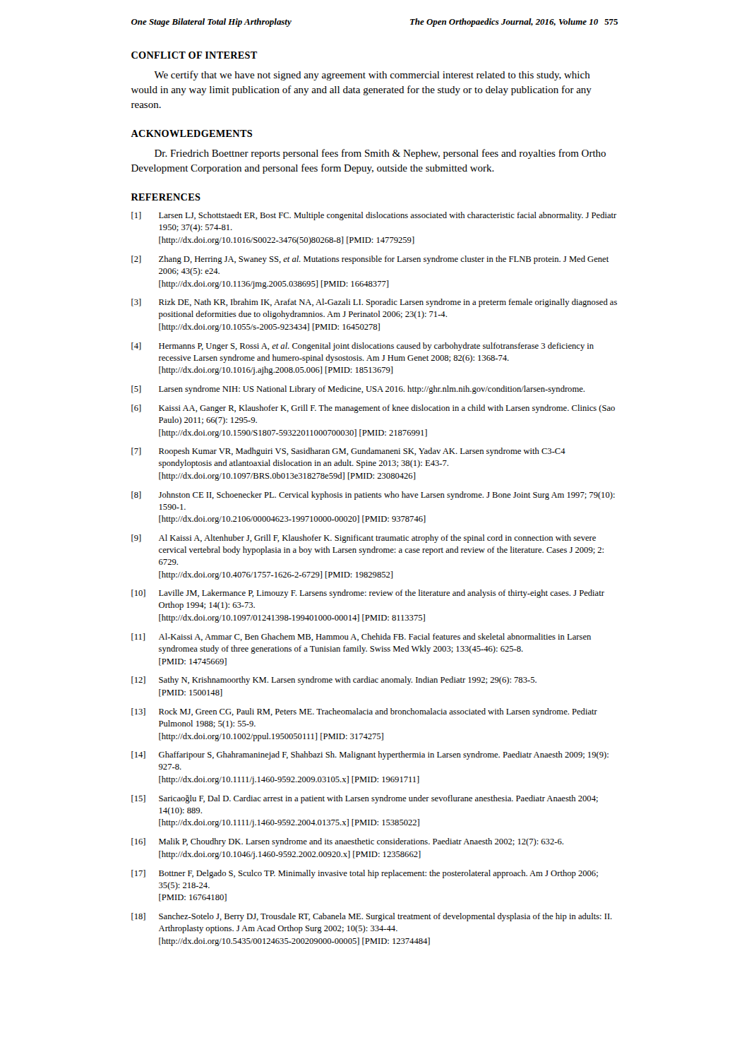One Stage Bilateral Total Hip Arthroplasty The Open Orthopaedics Journal, 2016, Volume 10 575
Conflict of Interest
We certify that we have not signed any agreement with commercial interest related to this study, which would in any way limit publication of any and all data generated for the study or to delay publication for any reason.
Acknowledgements
Dr. Friedrich Boettner reports personal fees from Smith & Nephew, personal fees and royalties from Ortho Development Corporation and personal fees form Depuy, outside the submitted work.
References
Larsen LJ, Schottstaedt ER, Bost FC. Multiple congenital dislocations associated with characteristic facial abnormality. J Pediatr 1950; 37(4): 574-81. [http://dx.doi.org/10.1016/S0022-3476(50)80268-8] [PMID: 14779259]
Zhang D, Herring JA, Swaney SS, et al. Mutations responsible for Larsen syndrome cluster in the FLNB protein. J Med Genet 2006; 43(5): e24. [http://dx.doi.org/10.1136/jmg.2005.038695] [PMID: 16648377]
Rizk DE, Nath KR, Ibrahim IK, Arafat NA, Al-Gazali LI. Sporadic Larsen syndrome in a preterm female originally diagnosed as positional deformities due to oligohydramnios. Am J Perinatol 2006; 23(1): 71-4. [http://dx.doi.org/10.1055/s-2005-923434] [PMID: 16450278]
Hermanns P, Unger S, Rossi A, et al. Congenital joint dislocations caused by carbohydrate sulfotransferase 3 deficiency in recessive Larsen syndrome and humero-spinal dysostosis. Am J Hum Genet 2008; 82(6): 1368-74. [http://dx.doi.org/10.1016/j.ajhg.2008.05.006] [PMID: 18513679]
Larsen syndrome NIH: US National Library of Medicine, USA 2016. http://ghr.nlm.nih.gov/condition/larsen-syndrome.
Kaissi AA, Ganger R, Klaushofer K, Grill F. The management of knee dislocation in a child with Larsen syndrome. Clinics (Sao Paulo) 2011; 66(7): 1295-9. [http://dx.doi.org/10.1590/S1807-59322011000700030] [PMID: 21876991]
Roopesh Kumar VR, Madhguiri VS, Sasidharan GM, Gundamaneni SK, Yadav AK. Larsen syndrome with C3-C4 spondyloptosis and atlantoaxial dislocation in an adult. Spine 2013; 38(1): E43-7. [http://dx.doi.org/10.1097/BRS.0b013e318278e59d] [PMID: 23080426]
Johnston CE II, Schoenecker PL. Cervical kyphosis in patients who have Larsen syndrome. J Bone Joint Surg Am 1997; 79(10): 1590-1. [http://dx.doi.org/10.2106/00004623-199710000-00020] [PMID: 9378746]
Al Kaissi A, Altenhuber J, Grill F, Klaushofer K. Significant traumatic atrophy of the spinal cord in connection with severe cervical vertebral body hypoplasia in a boy with Larsen syndrome: a case report and review of the literature. Cases J 2009; 2: 6729. [http://dx.doi.org/10.4076/1757-1626-2-6729] [PMID: 19829852]
Laville JM, Lakermance P, Limouzy F. Larsens syndrome: review of the literature and analysis of thirty-eight cases. J Pediatr Orthop 1994; 14(1): 63-73. [http://dx.doi.org/10.1097/01241398-199401000-00014] [PMID: 8113375]
Al-Kaissi A, Ammar C, Ben Ghachem MB, Hammou A, Chehida FB. Facial features and skeletal abnormalities in Larsen syndromea study of three generations of a Tunisian family. Swiss Med Wkly 2003; 133(45-46): 625-8. [PMID: 14745669]
Sathy N, Krishnamoorthy KM. Larsen syndrome with cardiac anomaly. Indian Pediatr 1992; 29(6): 783-5. [PMID: 1500148]
Rock MJ, Green CG, Pauli RM, Peters ME. Tracheomalacia and bronchomalacia associated with Larsen syndrome. Pediatr Pulmonol 1988; 5(1): 55-9. [http://dx.doi.org/10.1002/ppul.1950050111] [PMID: 3174275]
Ghaffaripour S, Ghahramaninejad F, Shahbazi Sh. Malignant hyperthermia in Larsen syndrome. Paediatr Anaesth 2009; 19(9): 927-8. [http://dx.doi.org/10.1111/j.1460-9592.2009.03105.x] [PMID: 19691711]
Saricaoğlu F, Dal D. Cardiac arrest in a patient with Larsen syndrome under sevoflurane anesthesia. Paediatr Anaesth 2004; 14(10): 889. [http://dx.doi.org/10.1111/j.1460-9592.2004.01375.x] [PMID: 15385022]
Malik P, Choudhry DK. Larsen syndrome and its anaesthetic considerations. Paediatr Anaesth 2002; 12(7): 632-6. [http://dx.doi.org/10.1046/j.1460-9592.2002.00920.x] [PMID: 12358662]
Bottner F, Delgado S, Sculco TP. Minimally invasive total hip replacement: the posterolateral approach. Am J Orthop 2006; 35(5): 218-24. [PMID: 16764180]
Sanchez-Sotelo J, Berry DJ, Trousdale RT, Cabanela ME. Surgical treatment of developmental dysplasia of the hip in adults: II. Arthroplasty options. J Am Acad Orthop Surg 2002; 10(5): 334-44. [http://dx.doi.org/10.5435/00124635-200209000-00005] [PMID: 12374484]